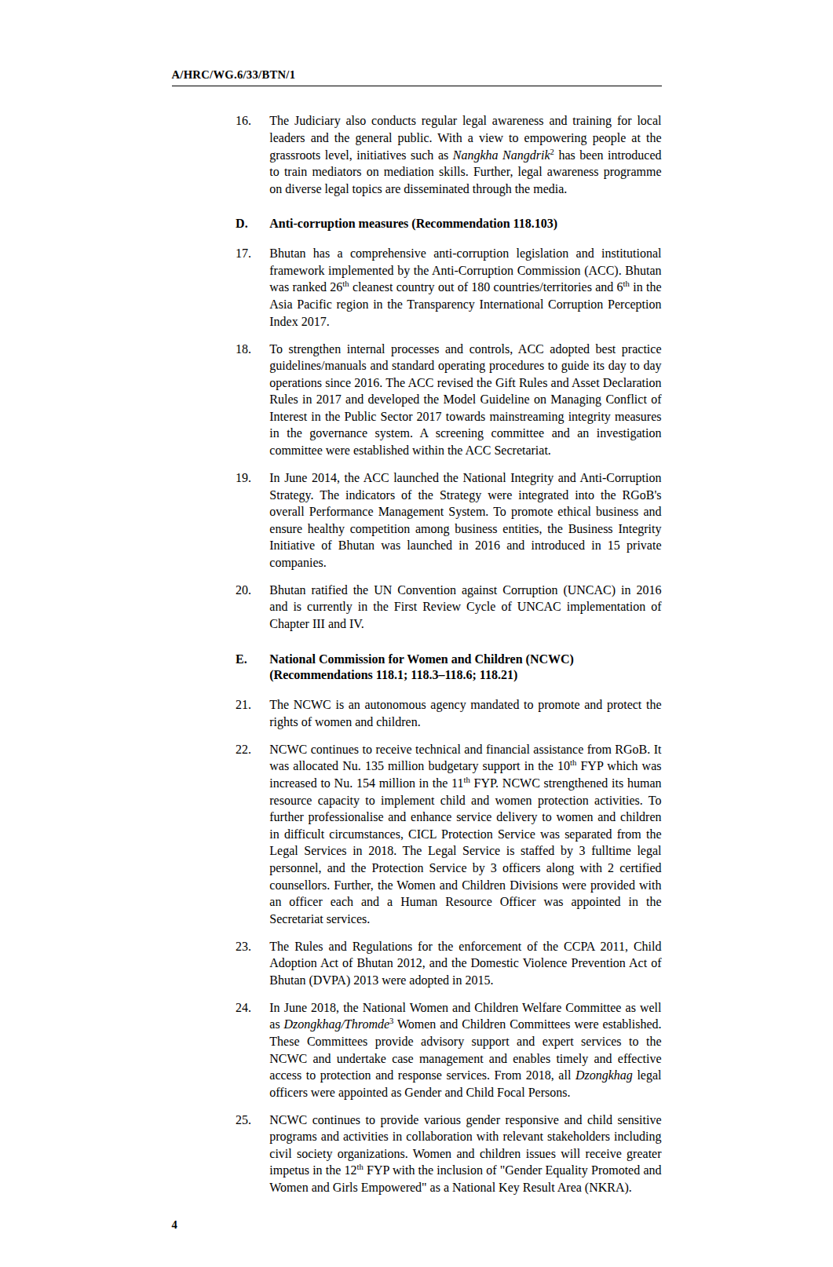A/HRC/WG.6/33/BTN/1
16. The Judiciary also conducts regular legal awareness and training for local leaders and the general public. With a view to empowering people at the grassroots level, initiatives such as Nangkha Nangdrik2 has been introduced to train mediators on mediation skills. Further, legal awareness programme on diverse legal topics are disseminated through the media.
D. Anti-corruption measures (Recommendation 118.103)
17. Bhutan has a comprehensive anti-corruption legislation and institutional framework implemented by the Anti-Corruption Commission (ACC). Bhutan was ranked 26th cleanest country out of 180 countries/territories and 6th in the Asia Pacific region in the Transparency International Corruption Perception Index 2017.
18. To strengthen internal processes and controls, ACC adopted best practice guidelines/manuals and standard operating procedures to guide its day to day operations since 2016. The ACC revised the Gift Rules and Asset Declaration Rules in 2017 and developed the Model Guideline on Managing Conflict of Interest in the Public Sector 2017 towards mainstreaming integrity measures in the governance system. A screening committee and an investigation committee were established within the ACC Secretariat.
19. In June 2014, the ACC launched the National Integrity and Anti-Corruption Strategy. The indicators of the Strategy were integrated into the RGoB's overall Performance Management System. To promote ethical business and ensure healthy competition among business entities, the Business Integrity Initiative of Bhutan was launched in 2016 and introduced in 15 private companies.
20. Bhutan ratified the UN Convention against Corruption (UNCAC) in 2016 and is currently in the First Review Cycle of UNCAC implementation of Chapter III and IV.
E. National Commission for Women and Children (NCWC)
(Recommendations 118.1; 118.3–118.6; 118.21)
21. The NCWC is an autonomous agency mandated to promote and protect the rights of women and children.
22. NCWC continues to receive technical and financial assistance from RGoB. It was allocated Nu. 135 million budgetary support in the 10th FYP which was increased to Nu. 154 million in the 11th FYP. NCWC strengthened its human resource capacity to implement child and women protection activities. To further professionalise and enhance service delivery to women and children in difficult circumstances, CICL Protection Service was separated from the Legal Services in 2018. The Legal Service is staffed by 3 fulltime legal personnel, and the Protection Service by 3 officers along with 2 certified counsellors. Further, the Women and Children Divisions were provided with an officer each and a Human Resource Officer was appointed in the Secretariat services.
23. The Rules and Regulations for the enforcement of the CCPA 2011, Child Adoption Act of Bhutan 2012, and the Domestic Violence Prevention Act of Bhutan (DVPA) 2013 were adopted in 2015.
24. In June 2018, the National Women and Children Welfare Committee as well as Dzongkhag/Thromde3 Women and Children Committees were established. These Committees provide advisory support and expert services to the NCWC and undertake case management and enables timely and effective access to protection and response services. From 2018, all Dzongkhag legal officers were appointed as Gender and Child Focal Persons.
25. NCWC continues to provide various gender responsive and child sensitive programs and activities in collaboration with relevant stakeholders including civil society organizations. Women and children issues will receive greater impetus in the 12th FYP with the inclusion of "Gender Equality Promoted and Women and Girls Empowered" as a National Key Result Area (NKRA).
4